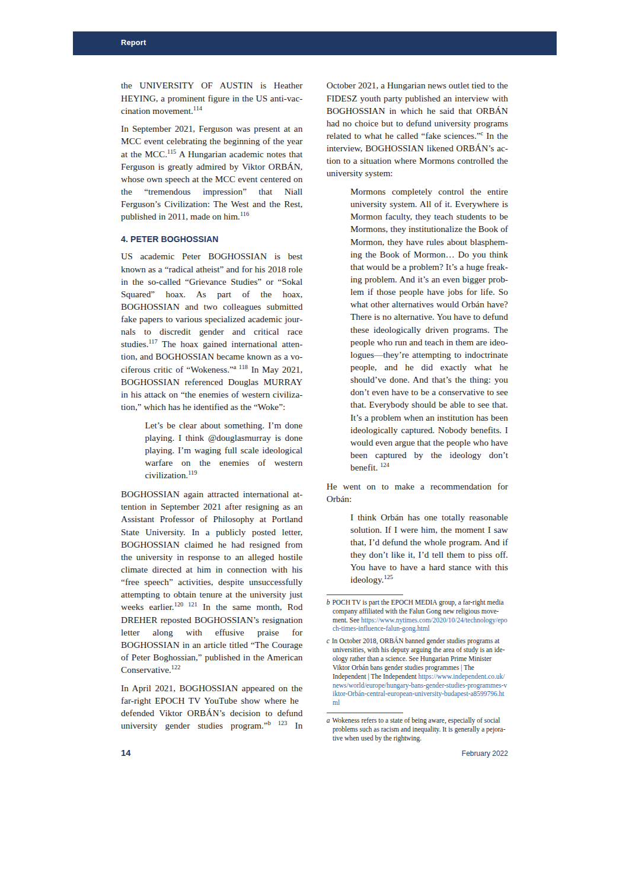Report
the UNIVERSITY OF AUSTIN is Heather HEYING, a prominent figure in the US anti-vaccination movement.114
In September 2021, Ferguson was present at an MCC event celebrating the beginning of the year at the MCC.115 A Hungarian academic notes that Ferguson is greatly admired by Viktor ORBÁN, whose own speech at the MCC event centered on the “tremendous impression” that Niall Ferguson’s Civilization: The West and the Rest, published in 2011, made on him.116
4. PETER BOGHOSSIAN
US academic Peter BOGHOSSIAN is best known as a “radical atheist” and for his 2018 role in the so-called “Grievance Studies” or “Sokal Squared” hoax. As part of the hoax, BOGHOSSIAN and two colleagues submitted fake papers to various specialized academic journals to discredit gender and critical race studies.117 The hoax gained international attention, and BOGHOSSIAN became known as a vociferous critic of “Wokeness.”a 118 In May 2021, BOGHOSSIAN referenced Douglas MURRAY in his attack on “the enemies of western civilization,” which has he identified as the “Woke”:
Let’s be clear about something. I’m done playing. I think @douglasmurray is done playing. I’m waging full scale ideological warfare on the enemies of western civilization.119
BOGHOSSIAN again attracted international attention in September 2021 after resigning as an Assistant Professor of Philosophy at Portland State University. In a publicly posted letter, BOGHOSSIAN claimed he had resigned from the university in response to an alleged hostile climate directed at him in connection with his “free speech” activities, despite unsuccessfully attempting to obtain tenure at the university just weeks earlier.120 121 In the same month, Rod DREHER reposted BOGHOSSIAN’s resignation letter along with effusive praise for BOGHOSSIAN in an article titled “The Courage of Peter Boghossian,” published in the American Conservative.122
In April 2021, BOGHOSSIAN appeared on the far-right EPOCH TV YouTube show where he defended Viktor ORBÁN’s decision to defund university gender studies program.”b 123 In October 2021, a Hungarian news outlet tied to the FIDESZ youth party published an interview with BOGHOSSIAN in which he said that ORBÁN had no choice but to defund university programs related to what he called “fake sciences.”c In the interview, BOGHOSSIAN likened ORBÁN’s action to a situation where Mormons controlled the university system:
Mormons completely control the entire university system. All of it. Everywhere is Mormon faculty, they teach students to be Mormons, they institutionalize the Book of Mormon, they have rules about blaspheming the Book of Mormon… Do you think that would be a problem? It’s a huge freaking problem. And it’s an even bigger problem if those people have jobs for life. So what other alternatives would Orbán have? There is no alternative. You have to defund these ideologically driven programs. The people who run and teach in them are ideologues—they’re attempting to indoctrinate people, and he did exactly what he should’ve done. And that’s the thing: you don’t even have to be a conservative to see that. Everybody should be able to see that. It’s a problem when an institution has been ideologically captured. Nobody benefits. I would even argue that the people who have been captured by the ideology don’t benefit. 124
He went on to make a recommendation for Orbán:
I think Orbán has one totally reasonable solution. If I were him, the moment I saw that, I’d defund the whole program. And if they don’t like it, I’d tell them to piss off. You have to have a hard stance with this ideology.125
b POCH TV is part the EPOCH MEDIA group, a far-right media company affiliated with the Falun Gong new religious movement. See https://www.nytimes.com/2020/10/24/technology/epoch-times-influence-falun-gong.html
c In October 2018, ORBÁN banned gender studies programs at universities, with his deputy arguing the area of study is an ideology rather than a science. See Hungarian Prime Minister Viktor Orbán bans gender studies programmes | The Independent | The Independent https://www.independent.co.uk/news/world/europe/hungary-bans-gender-studies-programmes-viktor-Orbán-central-european-university-budapest-a8599796.html
a Wokeness refers to a state of being aware, especially of social problems such as racism and inequality. It is generally a pejorative when used by the rightwing.
14 February 2022